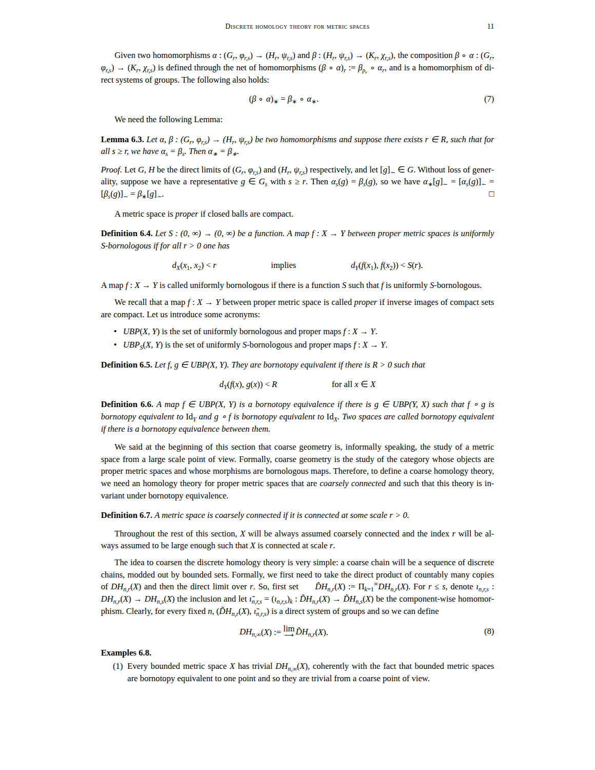Discrete homology theory for metric spaces 11
Given two homomorphisms α : (Gr, φr,s) → (Hr, ψr,s) and β : (Hr, ψr,s) → (Kr, χr,s), the composition β ∘ α : (Gr, φr,s) → (Kr, χr,s) is defined through the net of homomorphisms (β ∘ α)r := βρr ∘ αr, and is a homomorphism of direct systems of groups. The following also holds:
(β ∘ α)∗ = β∗ ∘ α∗. (7)
We need the following Lemma:
Lemma 6.3. Let α, β : (Gr, φr,s) → (Hr, ψr,s) be two homomorphisms and suppose there exists r ∈ R, such that for all s ≥ r, we have αs = βs. Then α∗ = β∗.
Proof. Let G, H be the direct limits of (Gr, φr,s) and (Hr, ψr,s) respectively, and let [g]∼ ∈ G. Without loss of generality, suppose we have a representative g ∈ Gs with s ≥ r. Then αs(g) = βs(g), so we have α∗[g]∼ = [αs(g)]∼ = [βs(g)]∼ = β∗[g]∼. □
A metric space is proper if closed balls are compact.
Definition 6.4. Let S : (0, ∞) → (0, ∞) be a function. A map f : X → Y between proper metric spaces is uniformly S-bornologous if for all r > 0 one has
dX(x1, x2) < r implies dY(f(x1), f(x2)) < S(r).
A map f : X → Y is called uniformly bornologous if there is a function S such that f is uniformly S-bornologous.
We recall that a map f : X → Y between proper metric space is called proper if inverse images of compact sets are compact. Let us introduce some acronyms:
UBP(X, Y) is the set of uniformly bornologous and proper maps f : X → Y.
UBPS(X, Y) is the set of uniformly S-bornologous and proper maps f : X → Y.
Definition 6.5. Let f, g ∈ UBP(X, Y). They are bornotopy equivalent if there is R > 0 such that
dY(f(x), g(x)) < R for all x ∈ X
Definition 6.6. A map f ∈ UBP(X, Y) is a bornotopy equivalence if there is g ∈ UBP(Y, X) such that f ∘ g is bornotopy equivalent to IdY and g ∘ f is bornotopy equivalent to IdX. Two spaces are called bornotopy equivalent if there is a bornotopy equivalence between them.
We said at the beginning of this section that coarse geometry is, informally speaking, the study of a metric space from a large scale point of view. Formally, coarse geometry is the study of the category whose objects are proper metric spaces and whose morphisms are bornologous maps. Therefore, to define a coarse homology theory, we need an homology theory for proper metric spaces that are coarsely connected and such that this theory is invariant under bornotopy equivalence.
Definition 6.7. A metric space is coarsely connected if it is connected at some scale r > 0.
Throughout the rest of this section, X will be always assumed coarsely connected and the index r will be always assumed to be large enough such that X is connected at scale r.
The idea to coarsen the discrete homology theory is very simple: a coarse chain will be a sequence of discrete chains, modded out by bounded sets. Formally, we first need to take the direct product of countably many copies of DHn,r(X) and then the direct limit over r. So, first set D̃Hn,r(X) := Πk=1∞DHn,r(X). For r ≤ s, denote ιn,r,s : DHn,r(X) → DHn,s(X) the inclusion and let ι̃n,r,s = (ιn,r,s)k : D̃Hn,r(X) → D̃Hn,s(X) be the component-wise homomorphism. Clearly, for every fixed n, (D̃Hn,r(X), ι̃n,r,s) is a direct system of groups and so we can define
DHn,∞(X) := lim⟶D̃Hn,r(X). (8)
Examples 6.8.
Every bounded metric space X has trivial DHn,∞(X), coherently with the fact that bounded metric spaces are bornotopy equivalent to one point and so they are trivial from a coarse point of view.